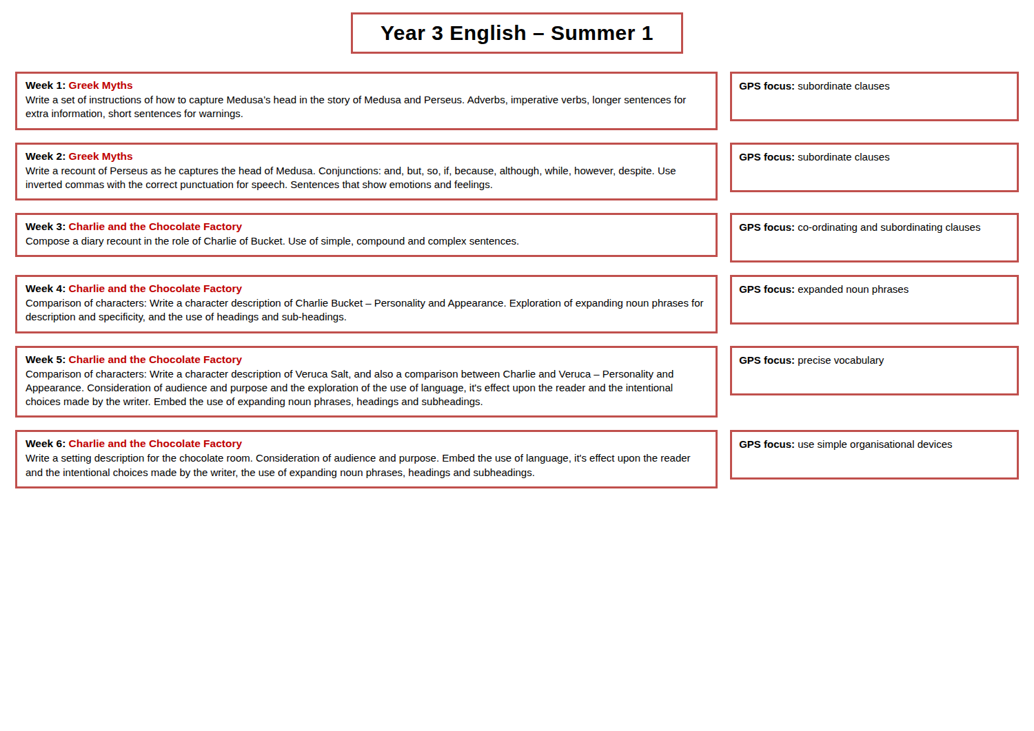Year 3 English – Summer 1
Week 1: Greek Myths
Write a set of instructions of how to capture Medusa’s head in the story of Medusa and Perseus. Adverbs, imperative verbs, longer sentences for extra information, short sentences for warnings.
GPS focus: subordinate clauses
Week 2: Greek Myths
Write a recount of Perseus as he captures the head of Medusa. Conjunctions: and, but, so, if, because, although, while, however, despite. Use inverted commas with the correct punctuation for speech. Sentences that show emotions and feelings.
GPS focus: subordinate clauses
Week 3: Charlie and the Chocolate Factory
Compose a diary recount in the role of Charlie of Bucket. Use of simple, compound and complex sentences.
GPS focus: co-ordinating and subordinating clauses
Week 4: Charlie and the Chocolate Factory
Comparison of characters: Write a character description of Charlie Bucket – Personality and Appearance. Exploration of expanding noun phrases for description and specificity, and the use of headings and sub-headings.
GPS focus: expanded noun phrases
Week 5: Charlie and the Chocolate Factory
Comparison of characters: Write a character description of Veruca Salt, and also a comparison between Charlie and Veruca – Personality and Appearance. Consideration of audience and purpose and the exploration of the use of language, it's effect upon the reader and the intentional choices made by the writer. Embed the use of expanding noun phrases, headings and subheadings.
GPS focus: precise vocabulary
Week 6: Charlie and the Chocolate Factory
Write a setting description for the chocolate room. Consideration of audience and purpose. Embed the use of language, it's effect upon the reader and the intentional choices made by the writer, the use of expanding noun phrases, headings and subheadings.
GPS focus: use simple organisational devices